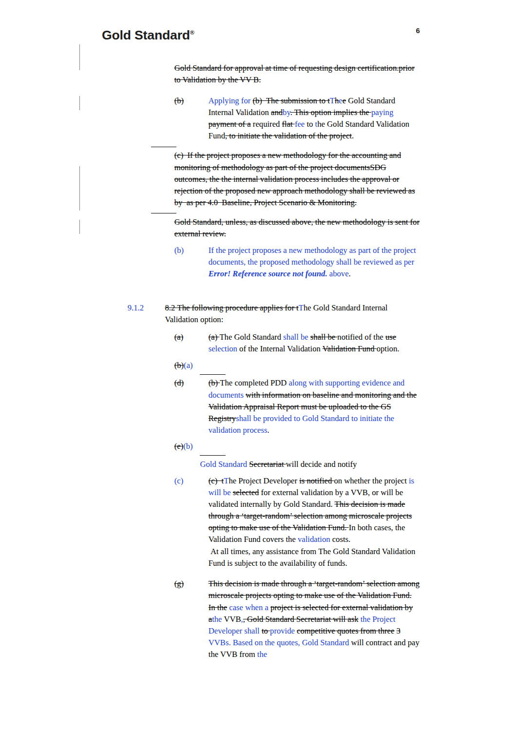Gold Standard®
6
Gold Standard for approval at time of requesting design certification.prior to Validation by the VV B.
(b)
Applying for (b) The submission to tThee Gold Standard Internal Validation andby. This option implies the paying payment of a required flat fee to the Gold Standard Validation Fund, to initiate the validation of the project.
(c) If the project proposes a new methodology for the accounting and monitoring of methodology as part of the project documentsSDG outcomes, the the internal validation process includes the approval or rejection of the proposed new approach methodology shall be reviewed as by as per 4.0 Baseline, Project Scenario & Monitoring.
Gold Standard, unless, as discussed above, the new methodology is sent for external review.
(b)
If the project proposes a new methodology as part of the project documents, the proposed methodology shall be reviewed as per Error! Reference source not found. above.
9.1.2
8.2 The following procedure applies for tThe Gold Standard Internal Validation option:
(a)
(a) The Gold Standard shall be shall be notified of the use selection of the Internal Validation Validation Fund option.
(b)(a)
(d)
(b) The completed PDD along with supporting evidence and documents with information on baseline and monitoring and the Validation Appraisal Report must be uploaded to the GS Registryshall be provided to Gold Standard to initiate the validation process.
(e)(b)
Gold Standard Secretariat will decide and notify
(c)
(c) tThe Project Developer is notified on whether the project is will be selected for external validation by a VVB, or will be validated internally by Gold Standard. This decision is made through a ‘target-random’ selection among microscale projects opting to make use of the Validation Fund. In both cases, the Validation Fund covers the validation costs.
At all times, any assistance from The Gold Standard Validation Fund is subject to the availability of funds.
(g)
This decision is made through a ‘target-random’ selection among microscale projects opting to make use of the Validation Fund. In the case when a project is selected for external validation by athe VVB,, Gold Standard Secretariat will ask the Project Developer shall to provide competitive quotes from three 3 VVBs. Based on the quotes, Gold Standard will contract and pay the VVB from the